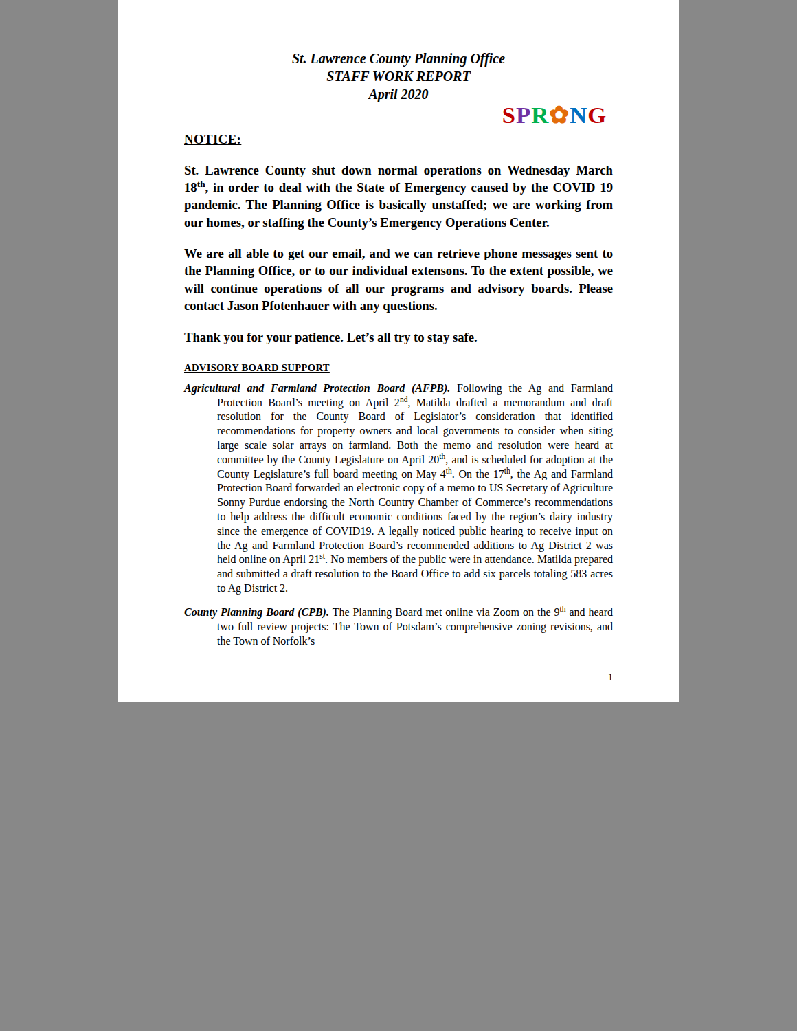St. Lawrence County Planning Office STAFF WORK REPORT April 2020
SPR✿NG
NOTICE:
St. Lawrence County shut down normal operations on Wednesday March 18th, in order to deal with the State of Emergency caused by the COVID 19 pandemic. The Planning Office is basically unstaffed; we are working from our homes, or staffing the County’s Emergency Operations Center.
We are all able to get our email, and we can retrieve phone messages sent to the Planning Office, or to our individual extensons. To the extent possible, we will continue operations of all our programs and advisory boards. Please contact Jason Pfotenhauer with any questions.
Thank you for your patience. Let’s all try to stay safe.
ADVISORY BOARD SUPPORT
Agricultural and Farmland Protection Board (AFPB). Following the Ag and Farmland Protection Board’s meeting on April 2nd, Matilda drafted a memorandum and draft resolution for the County Board of Legislator’s consideration that identified recommendations for property owners and local governments to consider when siting large scale solar arrays on farmland. Both the memo and resolution were heard at committee by the County Legislature on April 20th, and is scheduled for adoption at the County Legislature’s full board meeting on May 4th. On the 17th, the Ag and Farmland Protection Board forwarded an electronic copy of a memo to US Secretary of Agriculture Sonny Purdue endorsing the North Country Chamber of Commerce’s recommendations to help address the difficult economic conditions faced by the region’s dairy industry since the emergence of COVID19. A legally noticed public hearing to receive input on the Ag and Farmland Protection Board’s recommended additions to Ag District 2 was held online on April 21st. No members of the public were in attendance. Matilda prepared and submitted a draft resolution to the Board Office to add six parcels totaling 583 acres to Ag District 2.
County Planning Board (CPB). The Planning Board met online via Zoom on the 9th and heard two full review projects: The Town of Potsdam’s comprehensive zoning revisions, and the Town of Norfolk’s
1